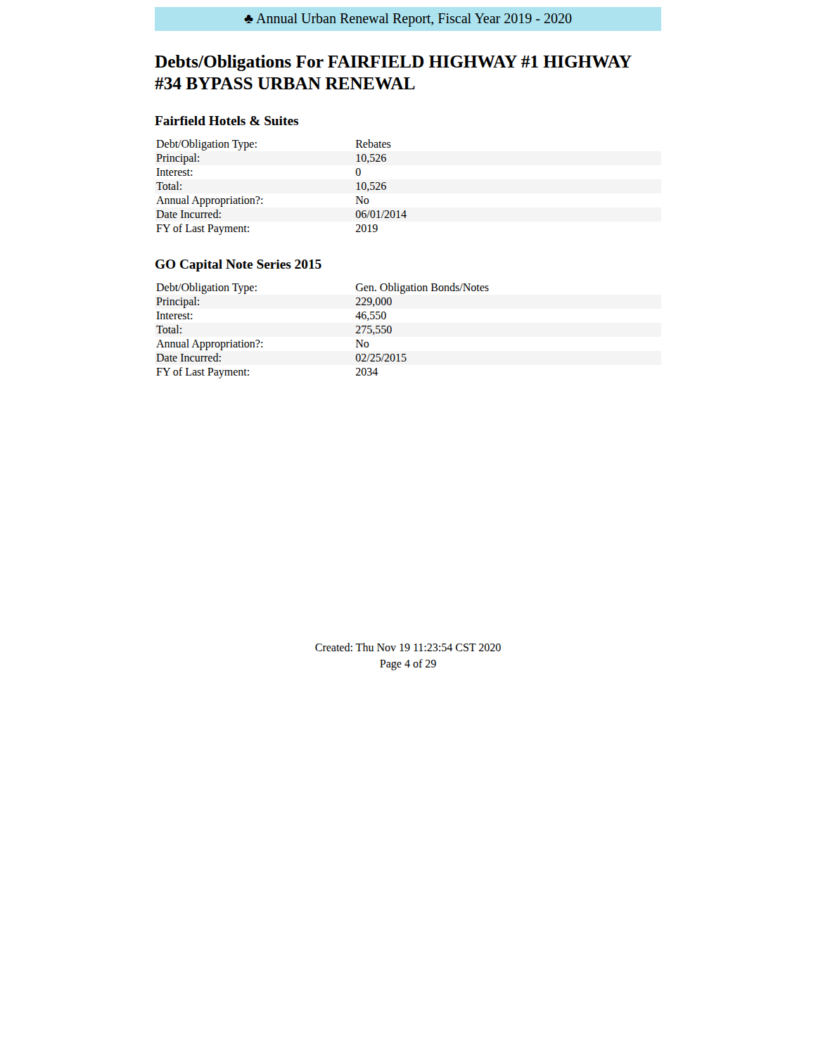♣ Annual Urban Renewal Report, Fiscal Year 2019 - 2020
Debts/Obligations For FAIRFIELD HIGHWAY #1 HIGHWAY #34 BYPASS URBAN RENEWAL
Fairfield Hotels & Suites
| Debt/Obligation Type: | Rebates |
| Principal: | 10,526 |
| Interest: | 0 |
| Total: | 10,526 |
| Annual Appropriation?: | No |
| Date Incurred: | 06/01/2014 |
| FY of Last Payment: | 2019 |
GO Capital Note Series 2015
| Debt/Obligation Type: | Gen. Obligation Bonds/Notes |
| Principal: | 229,000 |
| Interest: | 46,550 |
| Total: | 275,550 |
| Annual Appropriation?: | No |
| Date Incurred: | 02/25/2015 |
| FY of Last Payment: | 2034 |
Created: Thu Nov 19 11:23:54 CST 2020
Page 4 of 29